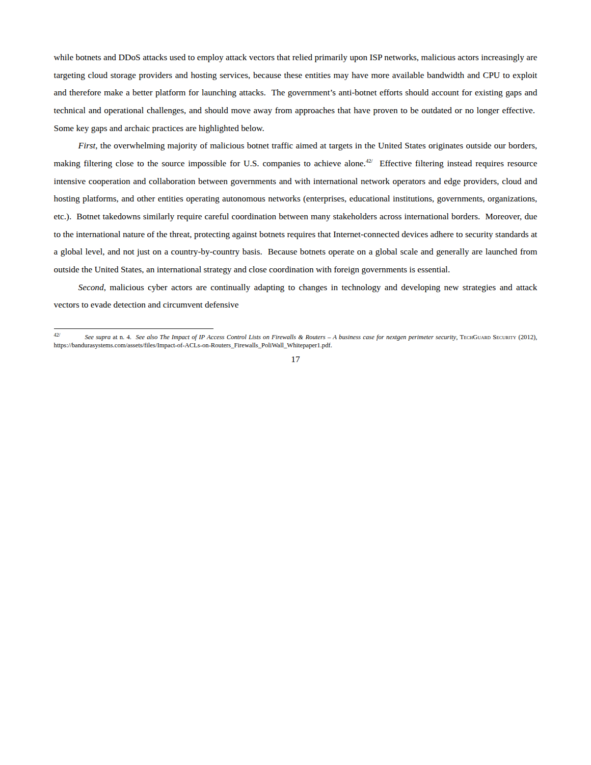while botnets and DDoS attacks used to employ attack vectors that relied primarily upon ISP networks, malicious actors increasingly are targeting cloud storage providers and hosting services, because these entities may have more available bandwidth and CPU to exploit and therefore make a better platform for launching attacks. The government’s anti-botnet efforts should account for existing gaps and technical and operational challenges, and should move away from approaches that have proven to be outdated or no longer effective. Some key gaps and archaic practices are highlighted below.
First, the overwhelming majority of malicious botnet traffic aimed at targets in the United States originates outside our borders, making filtering close to the source impossible for U.S. companies to achieve alone.42/ Effective filtering instead requires resource intensive cooperation and collaboration between governments and with international network operators and edge providers, cloud and hosting platforms, and other entities operating autonomous networks (enterprises, educational institutions, governments, organizations, etc.). Botnet takedowns similarly require careful coordination between many stakeholders across international borders. Moreover, due to the international nature of the threat, protecting against botnets requires that Internet-connected devices adhere to security standards at a global level, and not just on a country-by-country basis. Because botnets operate on a global scale and generally are launched from outside the United States, an international strategy and close coordination with foreign governments is essential.
Second, malicious cyber actors are continually adapting to changes in technology and developing new strategies and attack vectors to evade detection and circumvent defensive
42/ See supra at n. 4. See also The Impact of IP Access Control Lists on Firewalls & Routers – A business case for nextgen perimeter security, TechGuard Security (2012), https://bandurasystems.com/assets/files/Impact-of-ACLs-on-Routers_Firewalls_PoliWall_Whitepaper1.pdf.
17